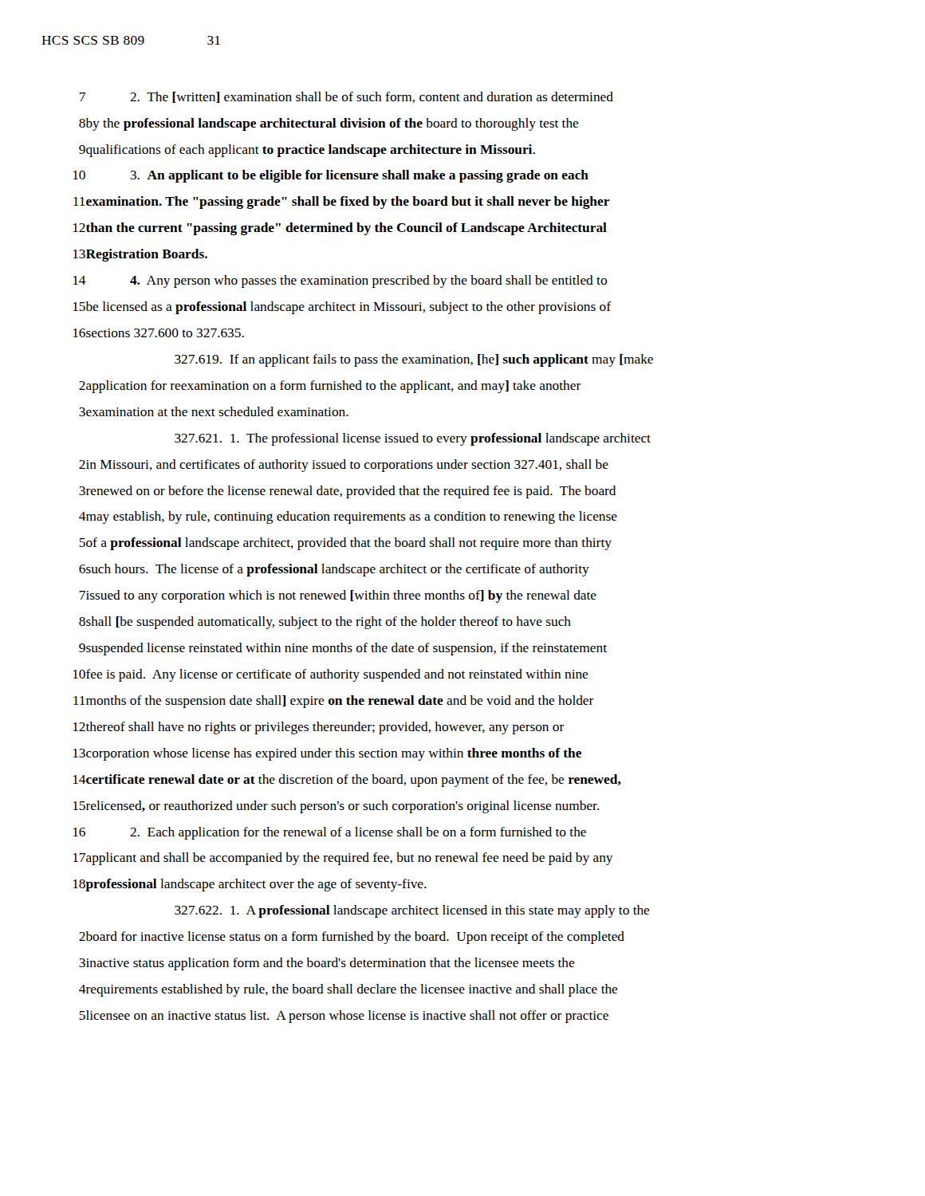HCS SCS SB 809 31
| 7 | 2. The [ written ] examination shall be of such form, content and duration as determined |
| 8 | by the professional landscape architectural division of the board to thoroughly test the |
| 9 | qualifications of each applicant to practice landscape architecture in Missouri . |
| 10 | 3. An applicant to be eligible for licensure shall make a passing grade on each |
| 11 | examination. The "passing grade" shall be fixed by the board but it shall never be higher |
| 12 | than the current "passing grade" determined by the Council of Landscape Architectural |
| 13 | Registration Boards. |
| 14 | 4. Any person who passes the examination prescribed by the board shall be entitled to |
| 15 | be licensed as a professional landscape architect in Missouri, subject to the other provisions of |
| 16 | sections 327.600 to 327.635. |
| | 327.619. If an applicant fails to pass the examination, [ he ] such applicant may [ make |
| 2 | application for reexamination on a form furnished to the applicant, and may ] take another |
| 3 | examination at the next scheduled examination. |
| | 327.621. 1. The professional license issued to every professional landscape architect |
| 2 | in Missouri, and certificates of authority issued to corporations under section 327.401, shall be |
| 3 | renewed on or before the license renewal date, provided that the required fee is paid. The board |
| 4 | may establish, by rule, continuing education requirements as a condition to renewing the license |
| 5 | of a professional landscape architect, provided that the board shall not require more than thirty |
| 6 | such hours. The license of a professional landscape architect or the certificate of authority |
| 7 | issued to any corporation which is not renewed [ within three months of ] by the renewal date |
| 8 | shall [ be suspended automatically, subject to the right of the holder thereof to have such |
| 9 | suspended license reinstated within nine months of the date of suspension, if the reinstatement |
| 10 | fee is paid. Any license or certificate of authority suspended and not reinstated within nine |
| 11 | months of the suspension date shall ] expire on the renewal date and be void and the holder |
| 12 | thereof shall have no rights or privileges thereunder; provided, however, any person or |
| 13 | corporation whose license has expired under this section may within three months of the |
| 14 | certificate renewal date or at the discretion of the board, upon payment of the fee, be renewed, |
| 15 | relicensed , or reauthorized under such person's or such corporation's original license number. |
| 16 | 2. Each application for the renewal of a license shall be on a form furnished to the |
| 17 | applicant and shall be accompanied by the required fee, but no renewal fee need be paid by any |
| 18 | professional landscape architect over the age of seventy-five. |
| | 327.622. 1. A professional landscape architect licensed in this state may apply to the |
| 2 | board for inactive license status on a form furnished by the board. Upon receipt of the completed |
| 3 | inactive status application form and the board's determination that the licensee meets the |
| 4 | requirements established by rule, the board shall declare the licensee inactive and shall place the |
| 5 | licensee on an inactive status list. A person whose license is inactive shall not offer or practice |